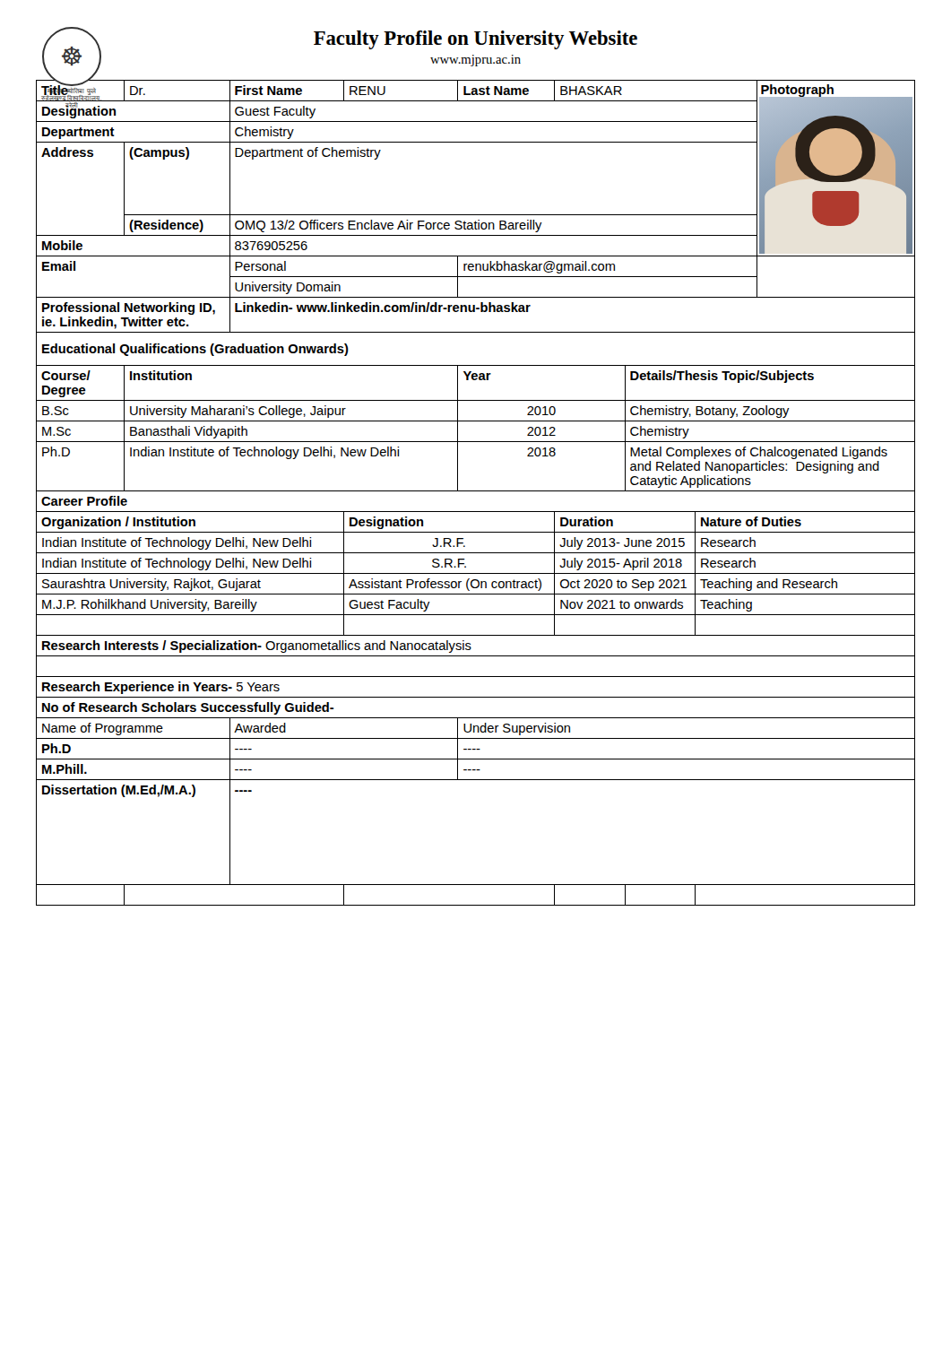☸
महात्मा ज्योतिबा फुले
रुहेलखण्ड विश्वविद्यालय, बरेली
Faculty Profile on University Website
www.mjpru.ac.in
| Title | Dr. | First Name | RENU | Last Name | BHASKAR | Photograph |
| Designation | Guest Faculty |
| Department | Chemistry |
| Address | (Campus) | Department of Chemistry |
| (Residence) | OMQ 13/2 Officers Enclave Air Force Station Bareilly |
| Mobile | 8376905256 |
| Email | Personal | renukbhaskar@gmail.com | |
| University Domain | |
| Professional Networking ID, ie. Linkedin, Twitter etc. | Linkedin- www.linkedin.com/in/dr-renu-bhaskar |
| Educational Qualifications (Graduation Onwards) |
| Course/ Degree | Institution | Year | Details/Thesis Topic/Subjects |
| B.Sc | University Maharani’s College, Jaipur | 2010 | Chemistry, Botany, Zoology |
| M.Sc | Banasthali Vidyapith | 2012 | Chemistry |
| Ph.D | Indian Institute of Technology Delhi, New Delhi | 2018 | Metal Complexes of Chalcogenated Ligands and Related Nanoparticles: Designing and Cataytic Applications |
| Career Profile |
| Organization / Institution | Designation | Duration | Nature of Duties |
| Indian Institute of Technology Delhi, New Delhi | J.R.F. | July 2013- June 2015 | Research |
| Indian Institute of Technology Delhi, New Delhi | S.R.F. | July 2015- April 2018 | Research |
| Saurashtra University, Rajkot, Gujarat | Assistant Professor (On contract) | Oct 2020 to Sep 2021 | Teaching and Research |
| M.J.P. Rohilkhand University, Bareilly | Guest Faculty | Nov 2021 to onwards | Teaching |
| Research Interests / Specialization- Organometallics and Nanocatalysis |
| Research Experience in Years- 5 Years |
| No of Research Scholars Successfully Guided- |
| Name of Programme | Awarded | Under Supervision |
| Ph.D | ---- | ---- |
| M.Phill. | ---- | ---- |
| Dissertation (M.Ed,/M.A.) | ---- |